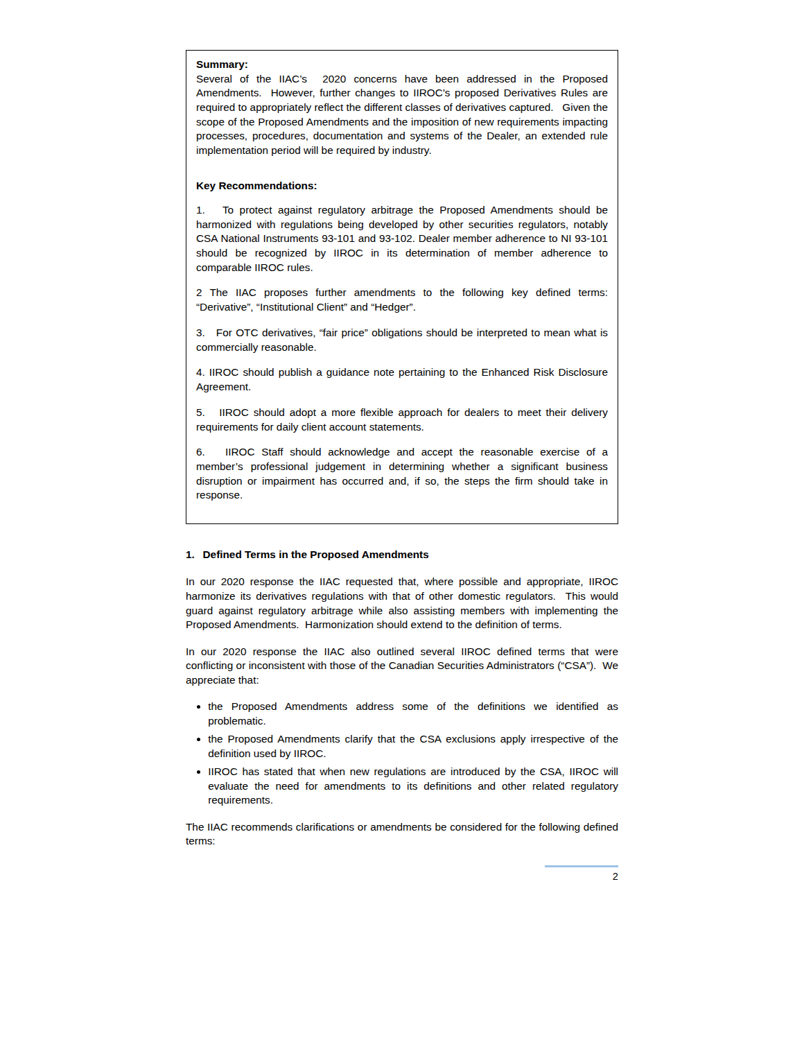Summary:
Several of the IIAC’s 2020 concerns have been addressed in the Proposed Amendments. However, further changes to IIROC’s proposed Derivatives Rules are required to appropriately reflect the different classes of derivatives captured. Given the scope of the Proposed Amendments and the imposition of new requirements impacting processes, procedures, documentation and systems of the Dealer, an extended rule implementation period will be required by industry.
Key Recommendations:
1. To protect against regulatory arbitrage the Proposed Amendments should be harmonized with regulations being developed by other securities regulators, notably CSA National Instruments 93-101 and 93-102. Dealer member adherence to NI 93-101 should be recognized by IIROC in its determination of member adherence to comparable IIROC rules.
2 The IIAC proposes further amendments to the following key defined terms: “Derivative”, “Institutional Client” and “Hedger”.
3. For OTC derivatives, “fair price” obligations should be interpreted to mean what is commercially reasonable.
4. IIROC should publish a guidance note pertaining to the Enhanced Risk Disclosure Agreement.
5. IIROC should adopt a more flexible approach for dealers to meet their delivery requirements for daily client account statements.
6. IIROC Staff should acknowledge and accept the reasonable exercise of a member’s professional judgement in determining whether a significant business disruption or impairment has occurred and, if so, the steps the firm should take in response.
1. Defined Terms in the Proposed Amendments
In our 2020 response the IIAC requested that, where possible and appropriate, IIROC harmonize its derivatives regulations with that of other domestic regulators. This would guard against regulatory arbitrage while also assisting members with implementing the Proposed Amendments. Harmonization should extend to the definition of terms.
In our 2020 response the IIAC also outlined several IIROC defined terms that were conflicting or inconsistent with those of the Canadian Securities Administrators (“CSA”). We appreciate that:
the Proposed Amendments address some of the definitions we identified as problematic.
the Proposed Amendments clarify that the CSA exclusions apply irrespective of the definition used by IIROC.
IIROC has stated that when new regulations are introduced by the CSA, IIROC will evaluate the need for amendments to its definitions and other related regulatory requirements.
The IIAC recommends clarifications or amendments be considered for the following defined terms:
2